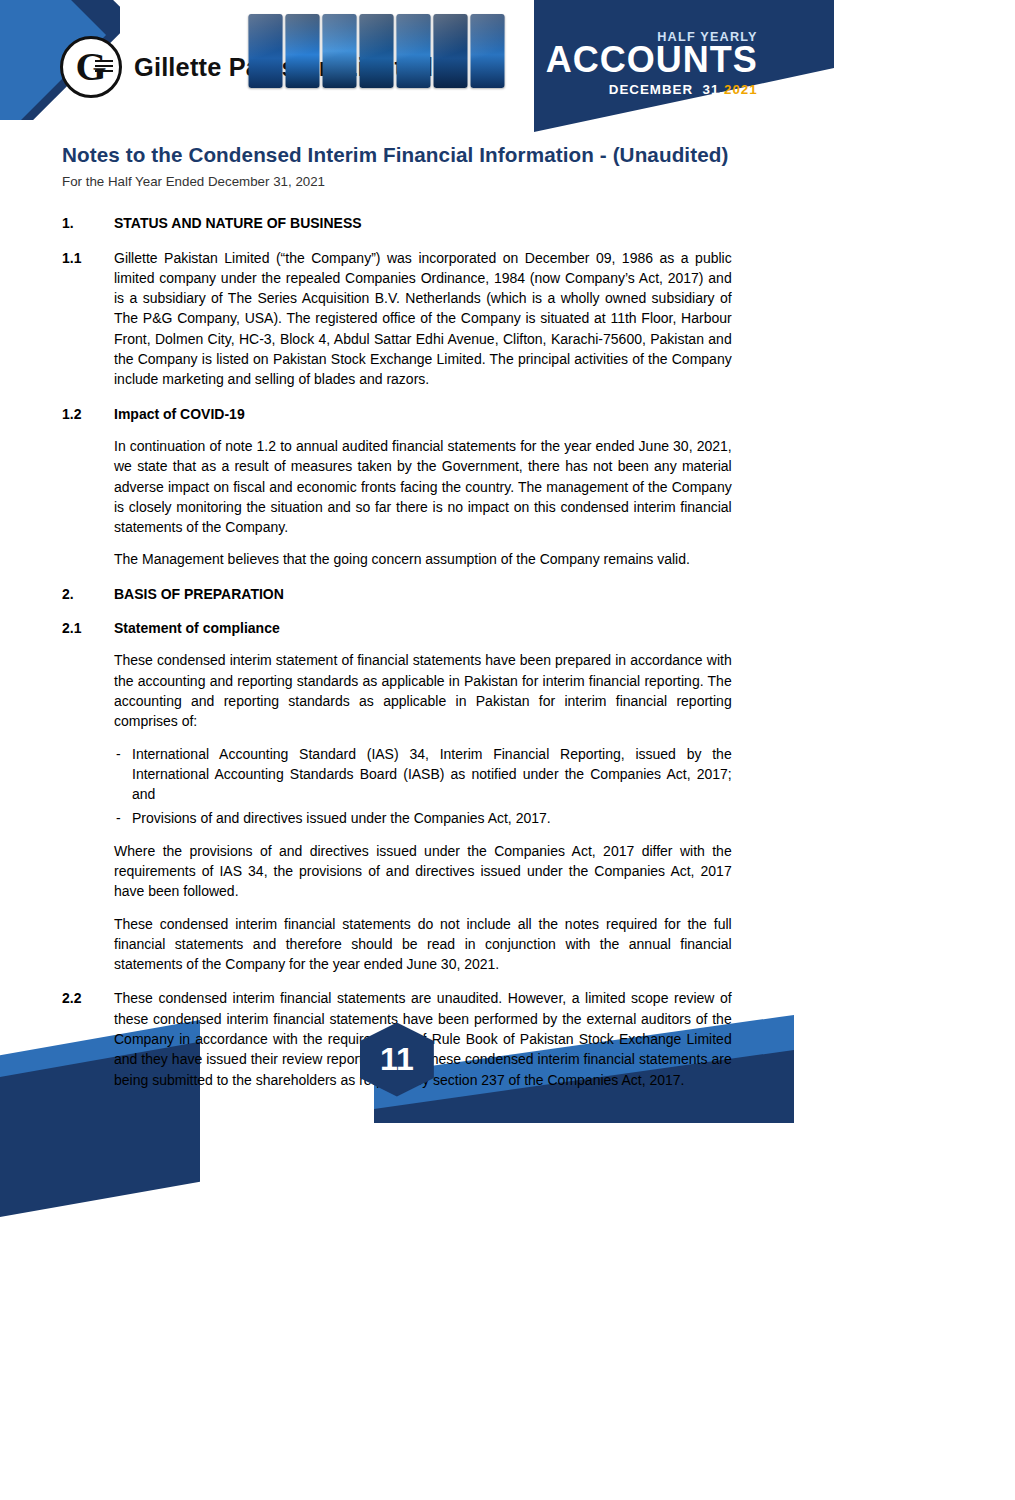Gillette Pakistan Limited
HALF YEARLY
ACCOUNTS
DECEMBER 31,2021
Notes to the Condensed Interim Financial Information - (Unaudited)
For the Half Year Ended December 31, 2021
1.
STATUS AND NATURE OF BUSINESS
1.1
Gillette Pakistan Limited (“the Company”) was incorporated on December 09, 1986 as a public limited company under the repealed Companies Ordinance, 1984 (now Company’s Act, 2017) and is a subsidiary of The Series Acquisition B.V. Netherlands (which is a wholly owned subsidiary of The P&G Company, USA). The registered office of the Company is situated at 11th Floor, Harbour Front, Dolmen City, HC-3, Block 4, Abdul Sattar Edhi Avenue, Clifton, Karachi-75600, Pakistan and the Company is listed on Pakistan Stock Exchange Limited. The principal activities of the Company include marketing and selling of blades and razors.
1.2
Impact of COVID-19
In continuation of note 1.2 to annual audited financial statements for the year ended June 30, 2021, we state that as a result of measures taken by the Government, there has not been any material adverse impact on fiscal and economic fronts facing the country. The management of the Company is closely monitoring the situation and so far there is no impact on this condensed interim financial statements of the Company.
The Management believes that the going concern assumption of the Company remains valid.
2.
BASIS OF PREPARATION
2.1
Statement of compliance
These condensed interim statement of financial statements have been prepared in accordance with the accounting and reporting standards as applicable in Pakistan for interim financial reporting. The accounting and reporting standards as applicable in Pakistan for interim financial reporting comprises of:
International Accounting Standard (IAS) 34, Interim Financial Reporting, issued by the International Accounting Standards Board (IASB) as notified under the Companies Act, 2017; and
Provisions of and directives issued under the Companies Act, 2017.
Where the provisions of and directives issued under the Companies Act, 2017 differ with the requirements of IAS 34, the provisions of and directives issued under the Companies Act, 2017 have been followed.
These condensed interim financial statements do not include all the notes required for the full financial statements and therefore should be read in conjunction with the annual financial statements of the Company for the year ended June 30, 2021.
2.2
These condensed interim financial statements are unaudited. However, a limited scope review of these condensed interim financial statements have been performed by the external auditors of the Company in accordance with the requirements of Rule Book of Pakistan Stock Exchange Limited and they have issued their review report thereon. These condensed interim financial statements are being submitted to the shareholders as required by section 237 of the Companies Act, 2017.
11